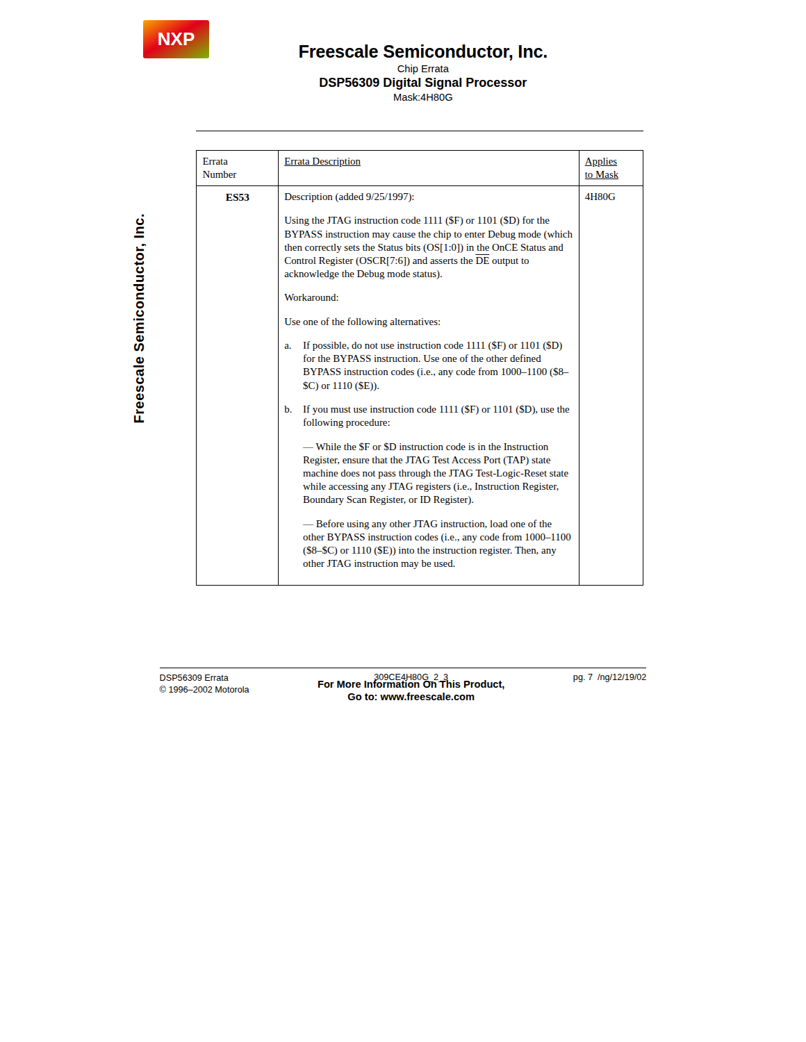NXP
Freescale Semiconductor, Inc.
Freescale Semiconductor, Inc.
Chip Errata
DSP56309 Digital Signal Processor
Mask:4H80G
| Errata Number | Errata Description | Applies to Mask |
| --- | --- | --- |
| ES53 | Description (added 9/25/1997): Using the JTAG instruction code 1111 ($F) or 1101 ($D) for the BYPASS instruction may cause the chip to enter Debug mode (which then correctly sets the Status bits (OS[1:0]) in the OnCE Status and Control Register (OSCR[7:6]) and asserts the DE output to acknowledge the Debug mode status). Workaround: Use one of the following alternatives: a. If possible, do not use instruction code 1111 ($F) or 1101 ($D) for the BYPASS instruction. Use one of the other defined BYPASS instruction codes (i.e., any code from 1000–1100 ($8–$C) or 1110 ($E)). b. If you must use instruction code 1111 ($F) or 1101 ($D), use the following procedure: — While the $F or $D instruction code is in the Instruction Register, ensure that the JTAG Test Access Port (TAP) state machine does not pass through the JTAG Test-Logic-Reset state while accessing any JTAG registers (i.e., Instruction Register, Boundary Scan Register, or ID Register). — Before using any other JTAG instruction, load one of the other BYPASS instruction codes (i.e., any code from 1000–1100 ($8–$C) or 1110 ($E)) into the instruction register. Then, any other JTAG instruction may be used. | 4H80G |
DSP56309 Errata
© 1996–2002 Motorola
309CE4H80G_2_3
For More Information On This Product,
Go to: www.freescale.com
pg. 7 /ng/12/19/02